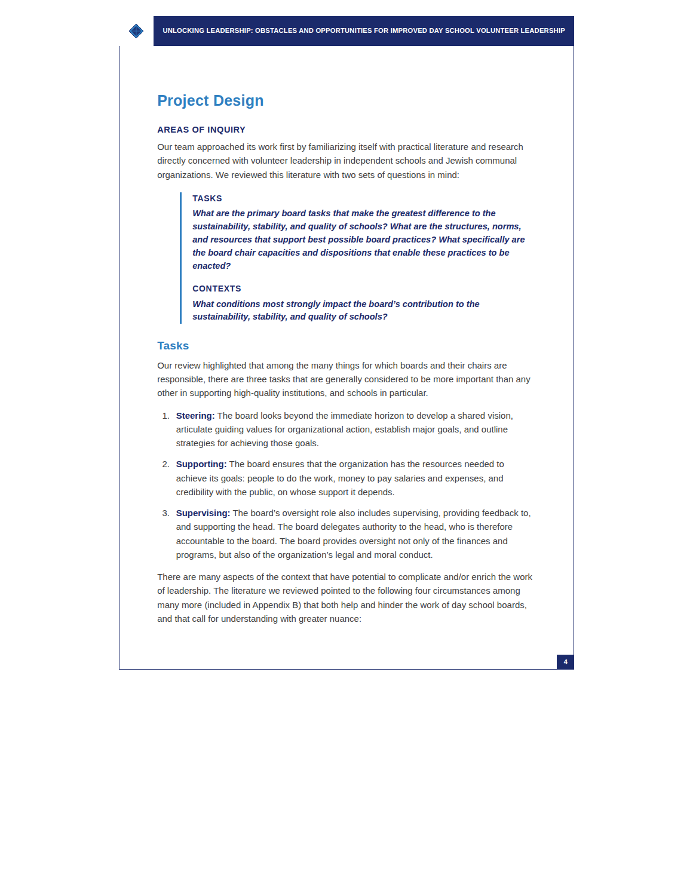Unlocking Leadership: Obstacles and Opportunities for Improved Day School Volunteer Leadership
Project Design
Areas of Inquiry
Our team approached its work first by familiarizing itself with practical literature and research directly concerned with volunteer leadership in independent schools and Jewish communal organizations. We reviewed this literature with two sets of questions in mind:
Tasks
What are the primary board tasks that make the greatest difference to the sustainability, stability, and quality of schools? What are the structures, norms, and resources that support best possible board practices? What specifically are the board chair capacities and dispositions that enable these practices to be enacted?
Contexts
What conditions most strongly impact the board’s contribution to the sustainability, stability, and quality of schools?
Tasks
Our review highlighted that among the many things for which boards and their chairs are responsible, there are three tasks that are generally considered to be more important than any other in supporting high-quality institutions, and schools in particular.
Steering: The board looks beyond the immediate horizon to develop a shared vision, articulate guiding values for organizational action, establish major goals, and outline strategies for achieving those goals.
Supporting: The board ensures that the organization has the resources needed to achieve its goals: people to do the work, money to pay salaries and expenses, and credibility with the public, on whose support it depends.
Supervising: The board’s oversight role also includes supervising, providing feedback to, and supporting the head. The board delegates authority to the head, who is therefore accountable to the board. The board provides oversight not only of the finances and programs, but also of the organization’s legal and moral conduct.
There are many aspects of the context that have potential to complicate and/or enrich the work of leadership. The literature we reviewed pointed to the following four circumstances among many more (included in Appendix B) that both help and hinder the work of day school boards, and that call for understanding with greater nuance:
4